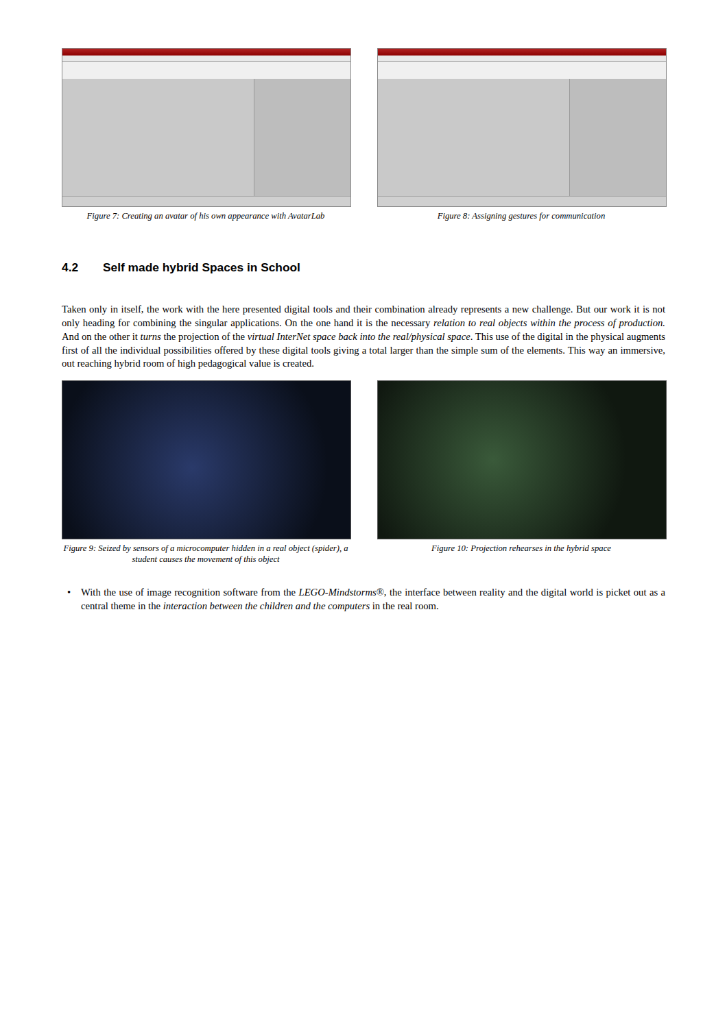Figure 7: Creating an avatar of his own appearance with AvatarLab
Figure 8: Assigning gestures for communication
4.2 Self made hybrid Spaces in School
Taken only in itself, the work with the here presented digital tools and their combination already represents a new challenge. But our work it is not only heading for combining the singular applications. On the one hand it is the necessary relation to real objects within the process of production. And on the other it turns the projection of the virtual InterNet space back into the real/physical space. This use of the digital in the physical augments first of all the individual possibilities offered by these digital tools giving a total larger than the simple sum of the elements. This way an immersive, out reaching hybrid room of high pedagogical value is created.
Figure 9: Seized by sensors of a microcomputer hidden in a real object (spider), a student causes the movement of this object
Figure 10: Projection rehearses in the hybrid space
With the use of image recognition software from the LEGO-Mindstorms®, the interface between reality and the digital world is picket out as a central theme in the interaction between the children and the computers in the real room.